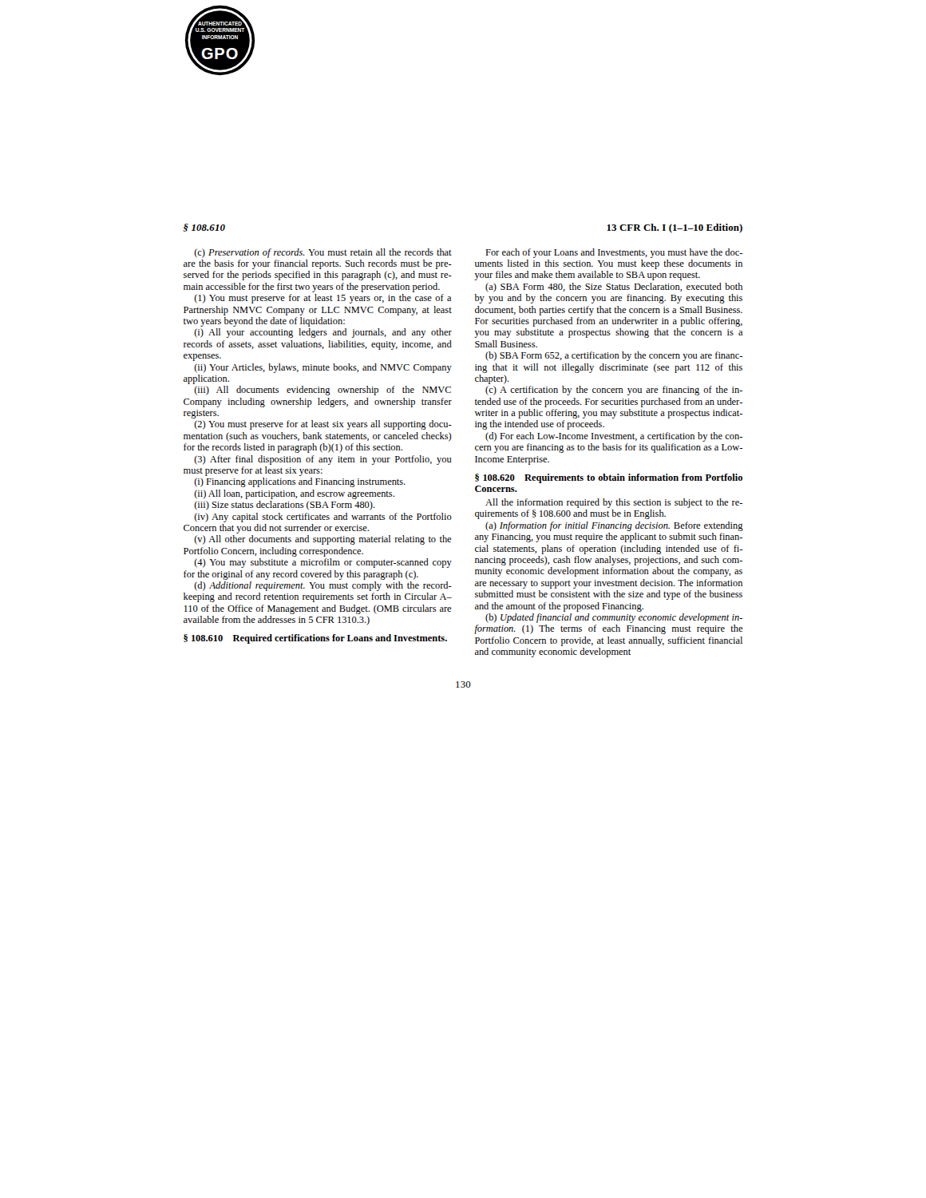AUTHENTICATED U.S. GOVERNMENT INFORMATION GPO
§ 108.610 13 CFR Ch. I (1–1–10 Edition)
(c) Preservation of records. You must retain all the records that are the basis for your financial reports. Such records must be preserved for the periods specified in this paragraph (c), and must remain accessible for the first two years of the preservation period.
(1) You must preserve for at least 15 years or, in the case of a Partnership NMVC Company or LLC NMVC Company, at least two years beyond the date of liquidation:
(i) All your accounting ledgers and journals, and any other records of assets, asset valuations, liabilities, equity, income, and expenses.
(ii) Your Articles, bylaws, minute books, and NMVC Company application.
(iii) All documents evidencing ownership of the NMVC Company including ownership ledgers, and ownership transfer registers.
(2) You must preserve for at least six years all supporting documentation (such as vouchers, bank statements, or canceled checks) for the records listed in paragraph (b)(1) of this section.
(3) After final disposition of any item in your Portfolio, you must preserve for at least six years:
(i) Financing applications and Financing instruments.
(ii) All loan, participation, and escrow agreements.
(iii) Size status declarations (SBA Form 480).
(iv) Any capital stock certificates and warrants of the Portfolio Concern that you did not surrender or exercise.
(v) All other documents and supporting material relating to the Portfolio Concern, including correspondence.
(4) You may substitute a microfilm or computer-scanned copy for the original of any record covered by this paragraph (c).
(d) Additional requirement. You must comply with the recordkeeping and record retention requirements set forth in Circular A–110 of the Office of Management and Budget. (OMB circulars are available from the addresses in 5 CFR 1310.3.)
§ 108.610 Required certifications for Loans and Investments.
For each of your Loans and Investments, you must have the documents listed in this section. You must keep these documents in your files and make them available to SBA upon request.
(a) SBA Form 480, the Size Status Declaration, executed both by you and by the concern you are financing. By executing this document, both parties certify that the concern is a Small Business. For securities purchased from an underwriter in a public offering, you may substitute a prospectus showing that the concern is a Small Business.
(b) SBA Form 652, a certification by the concern you are financing that it will not illegally discriminate (see part 112 of this chapter).
(c) A certification by the concern you are financing of the intended use of the proceeds. For securities purchased from an underwriter in a public offering, you may substitute a prospectus indicating the intended use of proceeds.
(d) For each Low-Income Investment, a certification by the concern you are financing as to the basis for its qualification as a Low-Income Enterprise.
§ 108.620 Requirements to obtain information from Portfolio Concerns.
All the information required by this section is subject to the requirements of § 108.600 and must be in English.
(a) Information for initial Financing decision. Before extending any Financing, you must require the applicant to submit such financial statements, plans of operation (including intended use of financing proceeds), cash flow analyses, projections, and such community economic development information about the company, as are necessary to support your investment decision. The information submitted must be consistent with the size and type of the business and the amount of the proposed Financing.
(b) Updated financial and community economic development information. (1) The terms of each Financing must require the Portfolio Concern to provide, at least annually, sufficient financial and community economic development
130